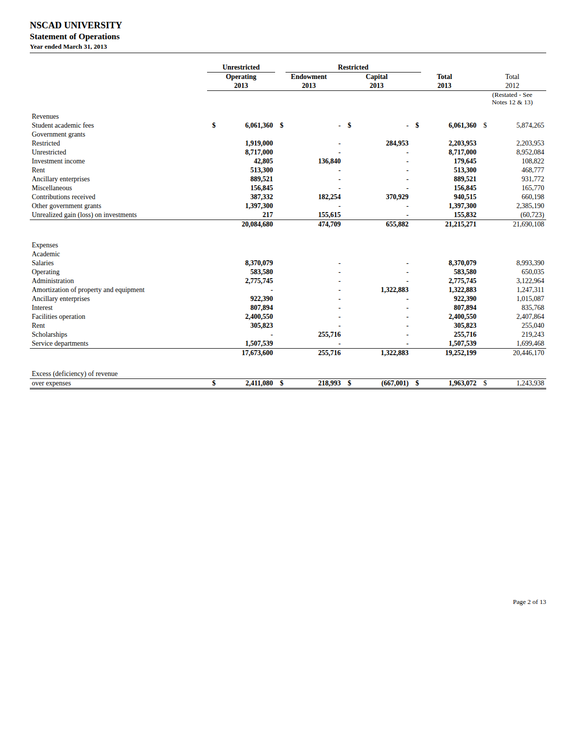NSCAD UNIVERSITY
Statement of Operations
Year ended March 31, 2013
| | Unrestricted | | Restricted | | |
| | Operating | Endowment | Capital | Total | Total |
| | 2013 | 2013 | 2013 | 2013 | 2012 |
| | (Restated - See Notes 12 & 13) |
| Revenues | |
| Student academic fees | $ | 6,061,360 | $ | - | $ | - | $ | 6,061,360 | $ | 5,874,265 |
| Government grants | |
| Restricted | | 1,919,000 | | - | | 284,953 | | 2,203,953 | | 2,203,953 |
| Unrestricted | | 8,717,000 | | - | | - | | 8,717,000 | | 8,952,084 |
| Investment income | | 42,805 | | 136,840 | | - | | 179,645 | | 108,822 |
| Rent | | 513,300 | | - | | - | | 513,300 | | 468,777 |
| Ancillary enterprises | | 889,521 | | - | | - | | 889,521 | | 931,772 |
| Miscellaneous | | 156,845 | | - | | - | | 156,845 | | 165,770 |
| Contributions received | | 387,332 | | 182,254 | | 370,929 | | 940,515 | | 660,198 |
| Other government grants | | 1,397,300 | | - | | - | | 1,397,300 | | 2,385,190 |
| Unrealized gain (loss) on investments | | 217 | | 155,615 | | - | | 155,832 | | (60,723) |
| | | 20,084,680 | | 474,709 | | 655,882 | | 21,215,271 | | 21,690,108 |
| Expenses | |
| Academic | |
| Salaries | | 8,370,079 | | - | | - | | 8,370,079 | | 8,993,390 |
| Operating | | 583,580 | | - | | - | | 583,580 | | 650,035 |
| Administration | | 2,775,745 | | - | | - | | 2,775,745 | | 3,122,964 |
| Amortization of property and equipment | | - | | - | | 1,322,883 | | 1,322,883 | | 1,247,311 |
| Ancillary enterprises | | 922,390 | | - | | - | | 922,390 | | 1,015,087 |
| Interest | | 807,894 | | - | | - | | 807,894 | | 835,768 |
| Facilities operation | | 2,400,550 | | - | | - | | 2,400,550 | | 2,407,864 |
| Rent | | 305,823 | | - | | - | | 305,823 | | 255,040 |
| Scholarships | | - | | 255,716 | | - | | 255,716 | | 219,243 |
| Service departments | | 1,507,539 | | - | | - | | 1,507,539 | | 1,699,468 |
| | | 17,673,600 | | 255,716 | | 1,322,883 | | 19,252,199 | | 20,446,170 |
| Excess (deficiency) of revenue | |
| over expenses | $ | 2,411,080 | $ | 218,993 | $ | (667,001) | $ | 1,963,072 | $ | 1,243,938 |
Page 2 of 13